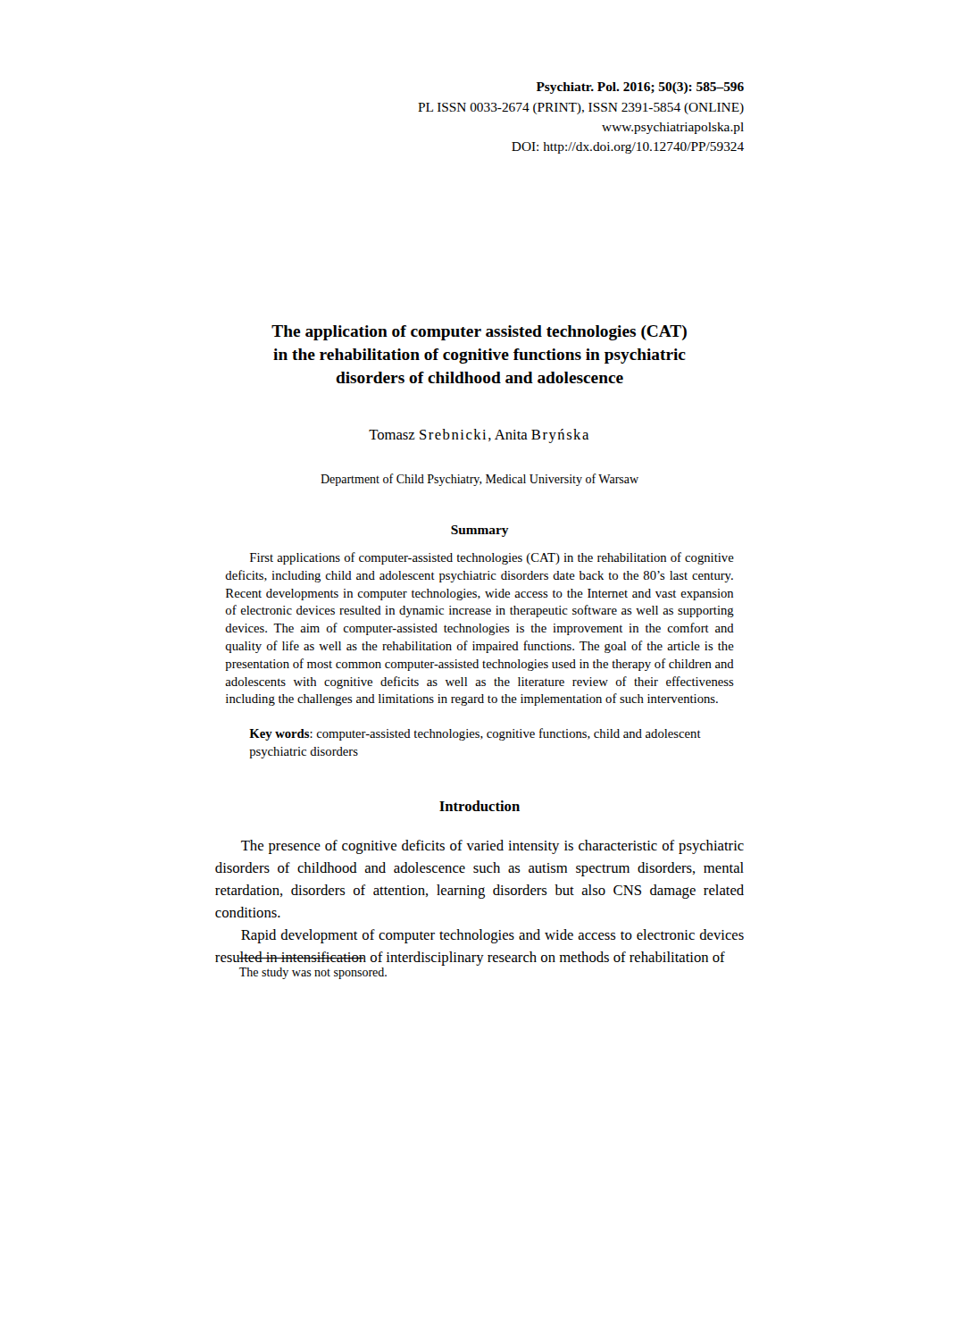Psychiatr. Pol. 2016; 50(3): 585–596
PL ISSN 0033-2674 (PRINT), ISSN 2391-5854 (ONLINE)
www.psychiatriapolska.pl
DOI: http://dx.doi.org/10.12740/PP/59324
The application of computer assisted technologies (CAT)
in the rehabilitation of cognitive functions in psychiatric
disorders of childhood and adolescence
Tomasz Srebnicki, Anita Bryńska
Department of Child Psychiatry, Medical University of Warsaw
Summary
First applications of computer-assisted technologies (CAT) in the rehabilitation of cognitive deficits, including child and adolescent psychiatric disorders date back to the 80’s last century. Recent developments in computer technologies, wide access to the Internet and vast expansion of electronic devices resulted in dynamic increase in therapeutic software as well as supporting devices. The aim of computer-assisted technologies is the improvement in the comfort and quality of life as well as the rehabilitation of impaired functions. The goal of the article is the presentation of most common computer-assisted technologies used in the therapy of children and adolescents with cognitive deficits as well as the literature review of their effectiveness including the challenges and limitations in regard to the implementation of such interventions.
Key words: computer-assisted technologies, cognitive functions, child and adolescent psychiatric disorders
Introduction
The presence of cognitive deficits of varied intensity is characteristic of psychiatric disorders of childhood and adolescence such as autism spectrum disorders, mental retardation, disorders of attention, learning disorders but also CNS damage related conditions.
Rapid development of computer technologies and wide access to electronic devices resulted in intensification of interdisciplinary research on methods of rehabilitation of
The study was not sponsored.